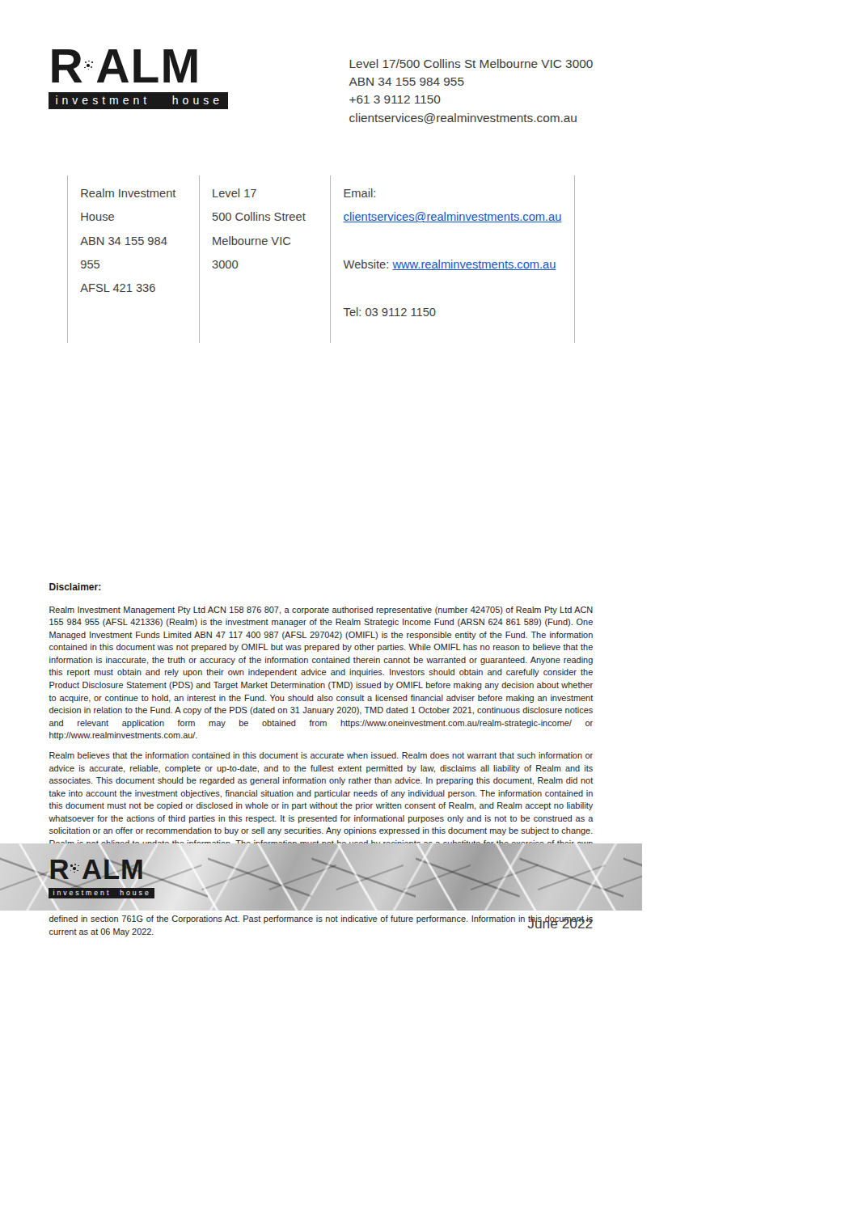R ALM
investment house
Level 17/500 Collins St Melbourne VIC 3000
ABN 34 155 984 955
+61 3 9112 1150
clientservices@realminvestments.com.au
| Realm Investment House ABN 34 155 984 955 AFSL 421 336 | Level 17 500 Collins Street Melbourne VIC 3000 | Email: clientservices@realminvestments.com.au Website: www.realminvestments.com.au Tel: 03 9112 1150 |
Disclaimer:
Realm Investment Management Pty Ltd ACN 158 876 807, a corporate authorised representative (number 424705) of Realm Pty Ltd ACN 155 984 955 (AFSL 421336) (Realm) is the investment manager of the Realm Strategic Income Fund (ARSN 624 861 589) (Fund). One Managed Investment Funds Limited ABN 47 117 400 987 (AFSL 297042) (OMIFL) is the responsible entity of the Fund. The information contained in this document was not prepared by OMIFL but was prepared by other parties. While OMIFL has no reason to believe that the information is inaccurate, the truth or accuracy of the information contained therein cannot be warranted or guaranteed. Anyone reading this report must obtain and rely upon their own independent advice and inquiries. Investors should obtain and carefully consider the Product Disclosure Statement (PDS) and Target Market Determination (TMD) issued by OMIFL before making any decision about whether to acquire, or continue to hold, an interest in the Fund. You should also consult a licensed financial adviser before making an investment decision in relation to the Fund. A copy of the PDS (dated on 31 January 2020), TMD dated 1 October 2021, continuous disclosure notices and relevant application form may be obtained from https://www.oneinvestment.com.au/realm-strategic-income/ or http://www.realminvestments.com.au/.
Realm believes that the information contained in this document is accurate when issued. Realm does not warrant that such information or advice is accurate, reliable, complete or up-to-date, and to the fullest extent permitted by law, disclaims all liability of Realm and its associates. This document should be regarded as general information only rather than advice. In preparing this document, Realm did not take into account the investment objectives, financial situation and particular needs of any individual person. The information contained in this document must not be copied or disclosed in whole or in part without the prior written consent of Realm, and Realm accept no liability whatsoever for the actions of third parties in this respect. It is presented for informational purposes only and is not to be construed as a solicitation or an offer or recommendation to buy or sell any securities. Any opinions expressed in this document may be subject to change. Realm is not obliged to update the information. The information must not be used by recipients as a substitute for the exercise of their own judgment and investigation. Neither Realm nor any of their directors, employees or agents accept any liability for any loss or damage arising out of the use of all or part of, or any omission, inadequacy or inaccuracy in, this document. OMIFL and Realm do not guarantee the performance of the Fund or the repayment of any investor's capital. To the extent permitted by law, neither OMIFL nor Realm, including their directors, senior executives, employees, consultants, advisers, officers or authorised representatives, are liable for any loss or damage arising as a result of reliance placed on the contents of this document. Realm only provides services to wholesale clients, as defined in section 761G of the Corporations Act. Past performance is not indicative of future performance. Information in this document is current as at 06 May 2022.
R ALM
investment house
June 2022